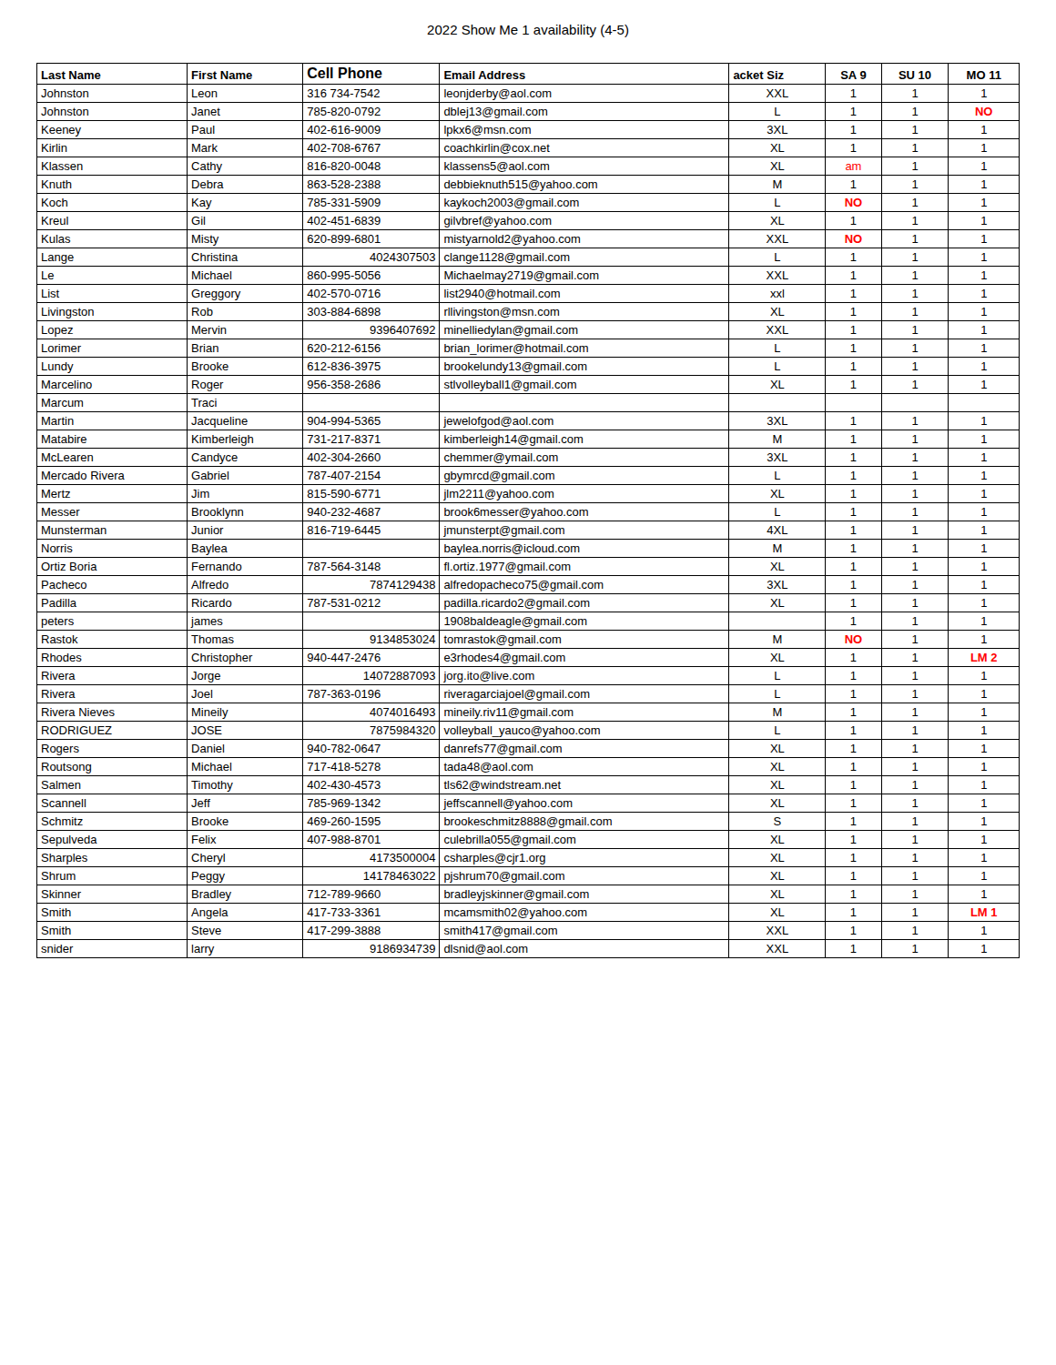2022 Show Me 1 availability (4-5)
| Last Name | First Name | Cell Phone | Email Address | acket Siz | SA 9 | SU 10 | MO 11 |
| --- | --- | --- | --- | --- | --- | --- | --- |
| Johnston | Leon | 316 734-7542 | leonjderby@aol.com | XXL | 1 | 1 | 1 |
| Johnston | Janet | 785-820-0792 | dblej13@gmail.com | L | 1 | 1 | NO |
| Keeney | Paul | 402-616-9009 | lpkx6@msn.com | 3XL | 1 | 1 | 1 |
| Kirlin | Mark | 402-708-6767 | coachkirlin@cox.net | XL | 1 | 1 | 1 |
| Klassen | Cathy | 816-820-0048 | klassens5@aol.com | XL | am | 1 | 1 |
| Knuth | Debra | 863-528-2388 | debbieknuth515@yahoo.com | M | 1 | 1 | 1 |
| Koch | Kay | 785-331-5909 | kaykoch2003@gmail.com | L | NO | 1 | 1 |
| Kreul | Gil | 402-451-6839 | gilvbref@yahoo.com | XL | 1 | 1 | 1 |
| Kulas | Misty | 620-899-6801 | mistyarnold2@yahoo.com | XXL | NO | 1 | 1 |
| Lange | Christina | 4024307503 | clange1128@gmail.com | L | 1 | 1 | 1 |
| Le | Michael | 860-995-5056 | Michaelmay2719@gmail.com | XXL | 1 | 1 | 1 |
| List | Greggory | 402-570-0716 | list2940@hotmail.com | xxl | 1 | 1 | 1 |
| Livingston | Rob | 303-884-6898 | rllivingston@msn.com | XL | 1 | 1 | 1 |
| Lopez | Mervin | 9396407692 | minelliedylan@gmail.com | XXL | 1 | 1 | 1 |
| Lorimer | Brian | 620-212-6156 | brian_lorimer@hotmail.com | L | 1 | 1 | 1 |
| Lundy | Brooke | 612-836-3975 | brookelundy13@gmail.com | L | 1 | 1 | 1 |
| Marcelino | Roger | 956-358-2686 | stlvolleyball1@gmail.com | XL | 1 | 1 | 1 |
| Marcum | Traci | | | | | | |
| Martin | Jacqueline | 904-994-5365 | jewelofgod@aol.com | 3XL | 1 | 1 | 1 |
| Matabire | Kimberleigh | 731-217-8371 | kimberleigh14@gmail.com | M | 1 | 1 | 1 |
| McLearen | Candyce | 402-304-2660 | chemmer@ymail.com | 3XL | 1 | 1 | 1 |
| Mercado Rivera | Gabriel | 787-407-2154 | gbymrcd@gmail.com | L | 1 | 1 | 1 |
| Mertz | Jim | 815-590-6771 | jlm2211@yahoo.com | XL | 1 | 1 | 1 |
| Messer | Brooklynn | 940-232-4687 | brook6messer@yahoo.com | L | 1 | 1 | 1 |
| Munsterman | Junior | 816-719-6445 | jmunsterpt@gmail.com | 4XL | 1 | 1 | 1 |
| Norris | Baylea | | baylea.norris@icloud.com | M | 1 | 1 | 1 |
| Ortiz Boria | Fernando | 787-564-3148 | fl.ortiz.1977@gmail.com | XL | 1 | 1 | 1 |
| Pacheco | Alfredo | 7874129438 | alfredopacheco75@gmail.com | 3XL | 1 | 1 | 1 |
| Padilla | Ricardo | 787-531-0212 | padilla.ricardo2@gmail.com | XL | 1 | 1 | 1 |
| peters | james | | 1908baldeagle@gmail.com | | 1 | 1 | 1 |
| Rastok | Thomas | 9134853024 | tomrastok@gmail.com | M | NO | 1 | 1 |
| Rhodes | Christopher | 940-447-2476 | e3rhodes4@gmail.com | XL | 1 | 1 | LM 2 |
| Rivera | Jorge | 14072887093 | jorg.ito@live.com | L | 1 | 1 | 1 |
| Rivera | Joel | 787-363-0196 | riveragarciajoel@gmail.com | L | 1 | 1 | 1 |
| Rivera Nieves | Mineily | 4074016493 | mineily.riv11@gmail.com | M | 1 | 1 | 1 |
| RODRIGUEZ | JOSE | 7875984320 | volleyball_yauco@yahoo.com | L | 1 | 1 | 1 |
| Rogers | Daniel | 940-782-0647 | danrefs77@gmail.com | XL | 1 | 1 | 1 |
| Routsong | Michael | 717-418-5278 | tada48@aol.com | XL | 1 | 1 | 1 |
| Salmen | Timothy | 402-430-4573 | tls62@windstream.net | XL | 1 | 1 | 1 |
| Scannell | Jeff | 785-969-1342 | jeffscannell@yahoo.com | XL | 1 | 1 | 1 |
| Schmitz | Brooke | 469-260-1595 | brookeschmitz8888@gmail.com | S | 1 | 1 | 1 |
| Sepulveda | Felix | 407-988-8701 | culebrilla055@gmail.com | XL | 1 | 1 | 1 |
| Sharples | Cheryl | 4173500004 | csharples@cjr1.org | XL | 1 | 1 | 1 |
| Shrum | Peggy | 14178463022 | pjshrum70@gmail.com | XL | 1 | 1 | 1 |
| Skinner | Bradley | 712-789-9660 | bradleyjskinner@gmail.com | XL | 1 | 1 | 1 |
| Smith | Angela | 417-733-3361 | mcamsmith02@yahoo.com | XL | 1 | 1 | LM 1 |
| Smith | Steve | 417-299-3888 | smith417@gmail.com | XXL | 1 | 1 | 1 |
| snider | larry | 9186934739 | dlsnid@aol.com | XXL | 1 | 1 | 1 |